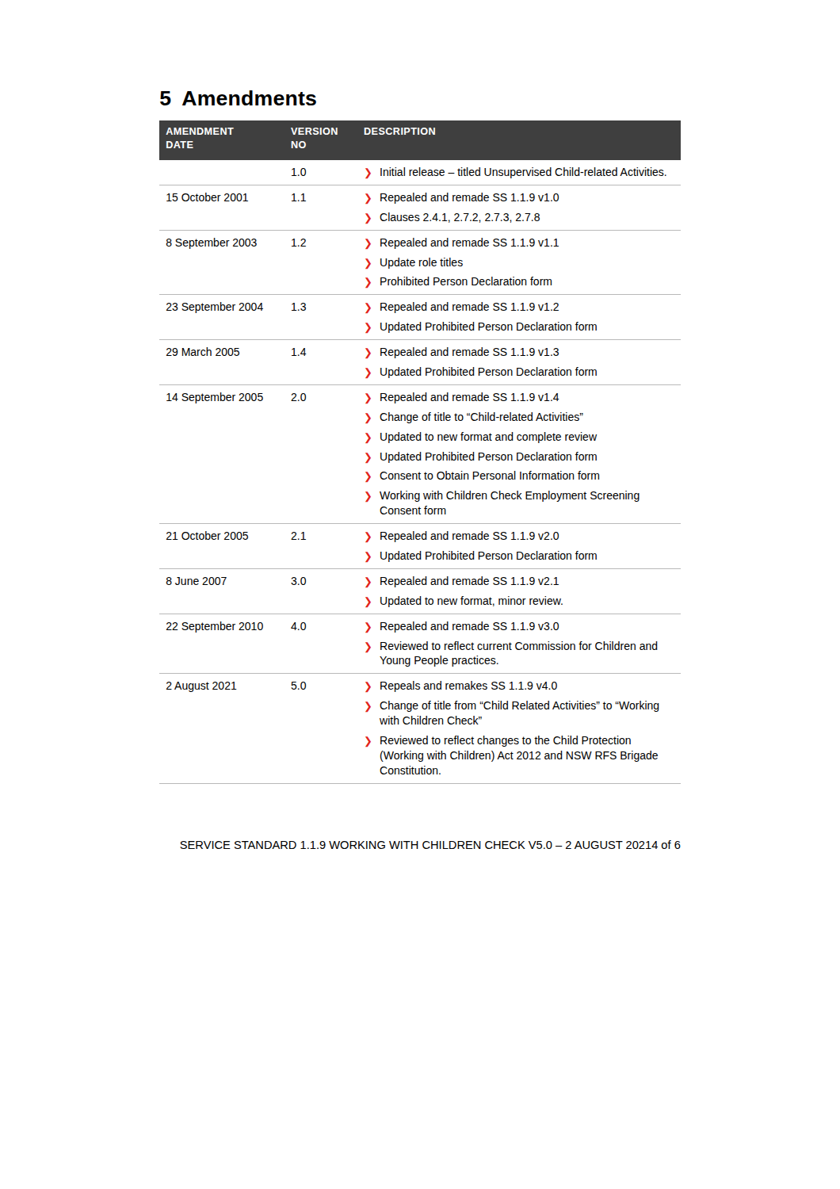5 Amendments
| Amendment Date | Version No | Description |
| --- | --- | --- |
| | 1.0 | Initial release – titled Unsupervised Child-related Activities. |
| 15 October 2001 | 1.1 | Repealed and remade SS 1.1.9 v1.0 Clauses 2.4.1, 2.7.2, 2.7.3, 2.7.8 |
| 8 September 2003 | 1.2 | Repealed and remade SS 1.1.9 v1.1 Update role titles Prohibited Person Declaration form |
| 23 September 2004 | 1.3 | Repealed and remade SS 1.1.9 v1.2 Updated Prohibited Person Declaration form |
| 29 March 2005 | 1.4 | Repealed and remade SS 1.1.9 v1.3 Updated Prohibited Person Declaration form |
| 14 September 2005 | 2.0 | Repealed and remade SS 1.1.9 v1.4 Change of title to “Child-related Activities” Updated to new format and complete review Updated Prohibited Person Declaration form Consent to Obtain Personal Information form Working with Children Check Employment Screening Consent form |
| 21 October 2005 | 2.1 | Repealed and remade SS 1.1.9 v2.0 Updated Prohibited Person Declaration form |
| 8 June 2007 | 3.0 | Repealed and remade SS 1.1.9 v2.1 Updated to new format, minor review. |
| 22 September 2010 | 4.0 | Repealed and remade SS 1.1.9 v3.0 Reviewed to reflect current Commission for Children and Young People practices. |
| 2 August 2021 | 5.0 | Repeals and remakes SS 1.1.9 v4.0 Change of title from “Child Related Activities” to “Working with Children Check” Reviewed to reflect changes to the Child Protection (Working with Children) Act 2012 and NSW RFS Brigade Constitution. |
SERVICE STANDARD 1.1.9 WORKING WITH CHILDREN CHECK V5.0 – 2 AUGUST 2021 4 of 6